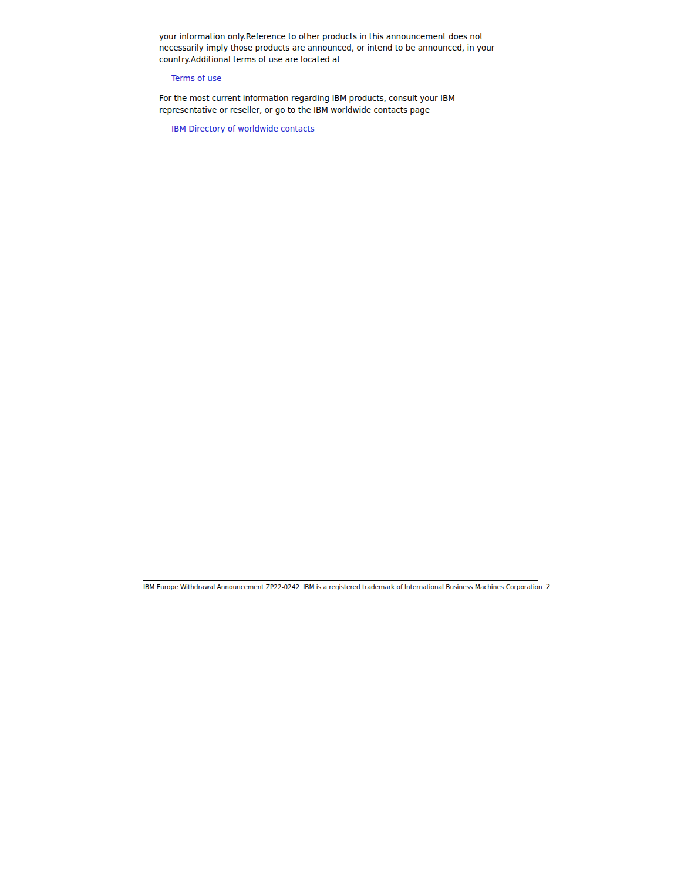your information only.Reference to other products in this announcement does not necessarily imply those products are announced, or intend to be announced, in your country.Additional terms of use are located at
Terms of use
For the most current information regarding IBM products, consult your IBM representative or reseller, or go to the IBM worldwide contacts page
IBM Directory of worldwide contacts
IBM Europe Withdrawal Announcement ZP22-0242 IBM is a registered trademark of International Business Machines Corporation 2